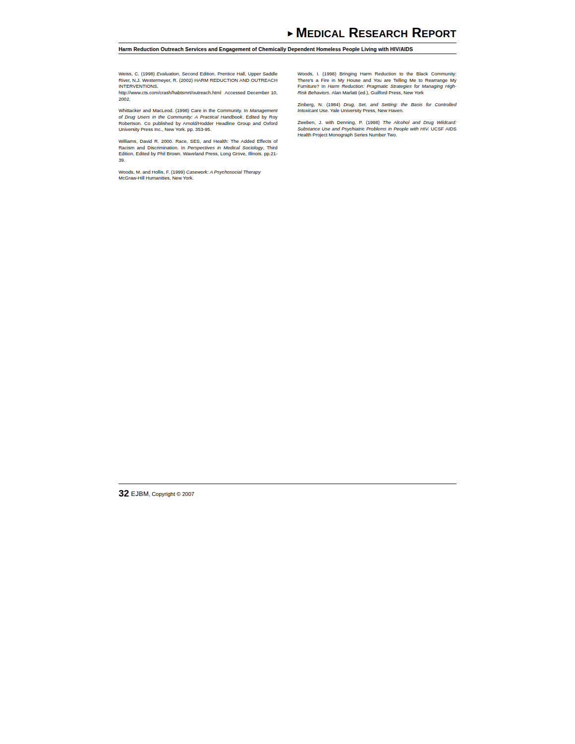▸MEDICAL RESEARCH REPORT
Harm Reduction Outreach Services and Engagement of Chemically Dependent Homeless People Living with HIV/AIDS
Weiss, C. (1998) Evaluation, Second Edition. Prentice Hall, Upper Saddle River, N.J. Westermeyer, R. (2002) HARM REDUCTION AND OUTREACH INTERVENTIONS. http://www.cts.com/crash/habtsmrt/outreach.html Accessed December 10, 2002.
Whittacker and MacLeod. (1998) Care in the Community. In Management of Drug Users in the Community: A Practical Handbook. Edited by Roy Robertson. Co published by Arnold/Hodder Headline Group and Oxford University Press Inc., New York. pp. 353-95.
Williams, David R. 2000. Race, SES, and Health: The Added Effects of Racism and Discrimination. In Perspectives in Medical Sociology, Third Edition. Edited by Phil Brown. Waveland Press, Long Grove, Illinois. pp.21-39.
Woods, M. and Hollis, F. (1999) Casework: A Psychosocial Therapy
McGraw-Hill Humanities, New York.
Woods, I. (1998) Bringing Harm Reduction to the Black Community: There's a Fire in My House and You are Telling Me to Rearrange My Furniture? In Harm Reduction: Pragmatic Strategies for Managing High-Risk Behaviors. Alan Marlatt (ed.), Guilford Press, New York
Zinberg, N. (1984) Drug, Set, and Setting: the Basis for Controlled Intoxicant Use. Yale University Press, New Haven.
Zweben, J. with Denning, P. (1998) The Alcohol and Drug Wildcard: Substance Use and Psychiatric Problems in People with HIV. UCSF AIDS Health Project Monograph Series Number Two.
32 EJBM, Copyright © 2007